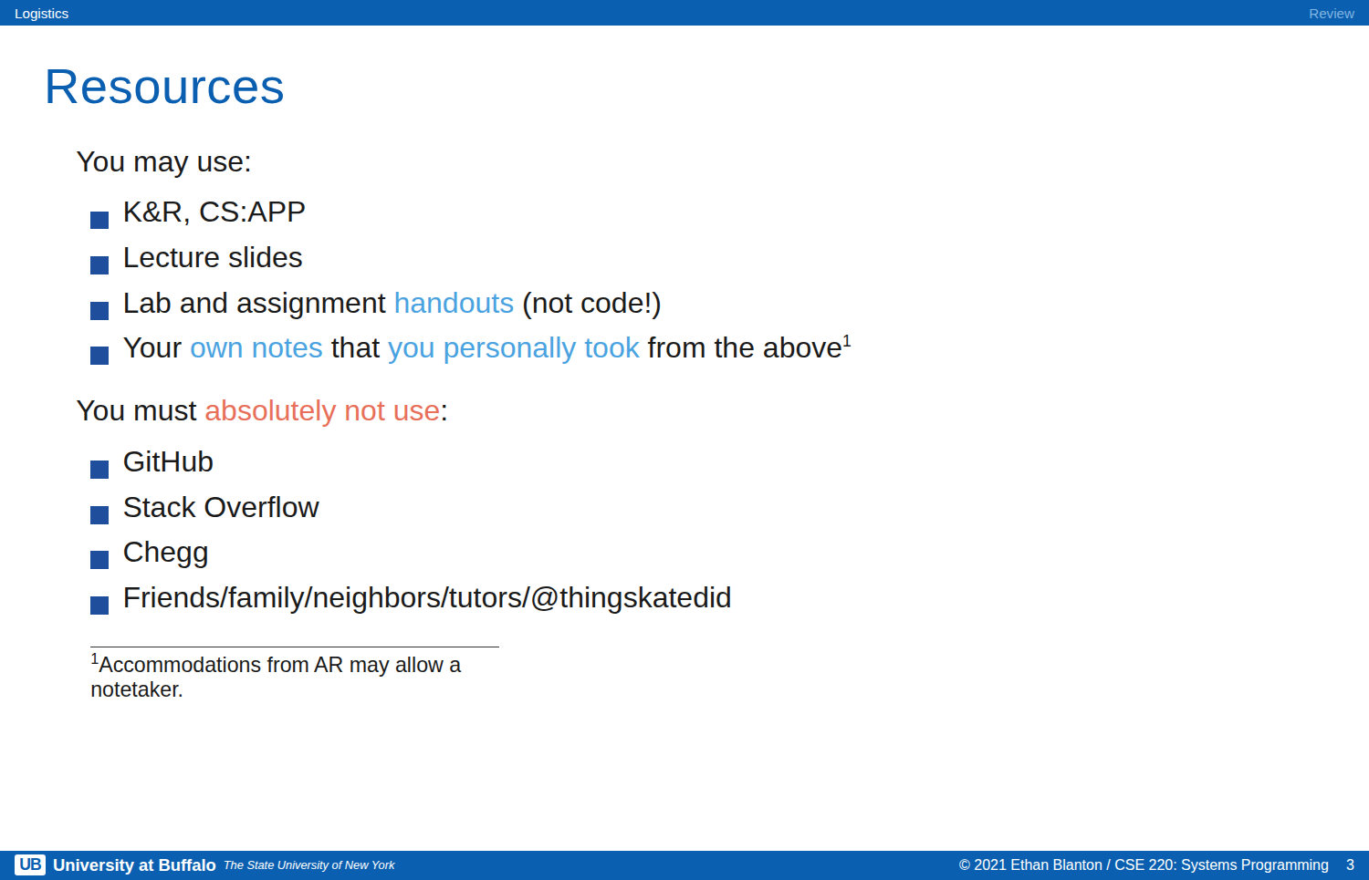Logistics Review
Resources
You may use:
K&R, CS:APP
Lecture slides
Lab and assignment handouts (not code!)
Your own notes that you personally took from the above1
You must absolutely not use:
GitHub
Stack Overflow
Chegg
Friends/family/neighbors/tutors/@thingskatedid
1Accommodations from AR may allow a notetaker.
UB University at Buffalo The State University of New York
© 2021 Ethan Blanton / CSE 220: Systems Programming 3